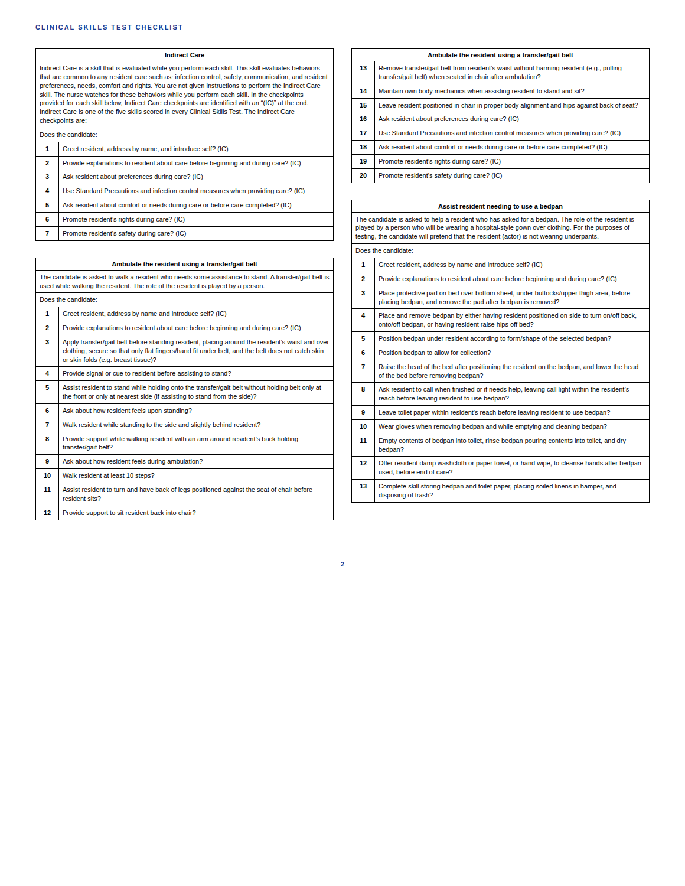CLINICAL SKILLS TEST CHECKLIST
| Indirect Care |
| --- |
| Indirect Care is a skill that is evaluated while you perform each skill. This skill evaluates behaviors that are common to any resident care such as: infection control, safety, communication, and resident preferences, needs, comfort and rights. You are not given instructions to perform the Indirect Care skill. The nurse watches for these behaviors while you perform each skill. In the checkpoints provided for each skill below, Indirect Care checkpoints are identified with an “(IC)” at the end. Indirect Care is one of the five skills scored in every Clinical Skills Test. The Indirect Care checkpoints are: |
| Does the candidate: |
| 1 | Greet resident, address by name, and introduce self? (IC) |
| 2 | Provide explanations to resident about care before beginning and during care? (IC) |
| 3 | Ask resident about preferences during care? (IC) |
| 4 | Use Standard Precautions and infection control measures when providing care? (IC) |
| 5 | Ask resident about comfort or needs during care or before care completed? (IC) |
| 6 | Promote resident’s rights during care? (IC) |
| 7 | Promote resident’s safety during care? (IC) |
| Ambulate the resident using a transfer/gait belt |
| --- |
| The candidate is asked to walk a resident who needs some assistance to stand. A transfer/gait belt is used while walking the resident. The role of the resident is played by a person. |
| Does the candidate: |
| 1 | Greet resident, address by name and introduce self? (IC) |
| 2 | Provide explanations to resident about care before beginning and during care? (IC) |
| 3 | Apply transfer/gait belt before standing resident, placing around the resident’s waist and over clothing, secure so that only flat fingers/hand fit under belt, and the belt does not catch skin or skin folds (e.g. breast tissue)? |
| 4 | Provide signal or cue to resident before assisting to stand? |
| 5 | Assist resident to stand while holding onto the transfer/gait belt without holding belt only at the front or only at nearest side (if assisting to stand from the side)? |
| 6 | Ask about how resident feels upon standing? |
| 7 | Walk resident while standing to the side and slightly behind resident? |
| 8 | Provide support while walking resident with an arm around resident’s back holding transfer/gait belt? |
| 9 | Ask about how resident feels during ambulation? |
| 10 | Walk resident at least 10 steps? |
| 11 | Assist resident to turn and have back of legs positioned against the seat of chair before resident sits? |
| 12 | Provide support to sit resident back into chair? |
| Ambulate the resident using a transfer/gait belt |
| --- |
| 13 | Remove transfer/gait belt from resident’s waist without harming resident (e.g., pulling transfer/gait belt) when seated in chair after ambulation? |
| 14 | Maintain own body mechanics when assisting resident to stand and sit? |
| 15 | Leave resident positioned in chair in proper body alignment and hips against back of seat? |
| 16 | Ask resident about preferences during care? (IC) |
| 17 | Use Standard Precautions and infection control measures when providing care? (IC) |
| 18 | Ask resident about comfort or needs during care or before care completed? (IC) |
| 19 | Promote resident’s rights during care? (IC) |
| 20 | Promote resident’s safety during care? (IC) |
| Assist resident needing to use a bedpan |
| --- |
| The candidate is asked to help a resident who has asked for a bedpan. The role of the resident is played by a person who will be wearing a hospital-style gown over clothing. For the purposes of testing, the candidate will pretend that the resident (actor) is not wearing underpants. |
| Does the candidate: |
| 1 | Greet resident, address by name and introduce self? (IC) |
| 2 | Provide explanations to resident about care before beginning and during care? (IC) |
| 3 | Place protective pad on bed over bottom sheet, under buttocks/upper thigh area, before placing bedpan, and remove the pad after bedpan is removed? |
| 4 | Place and remove bedpan by either having resident positioned on side to turn on/off back, onto/off bedpan, or having resident raise hips off bed? |
| 5 | Position bedpan under resident according to form/shape of the selected bedpan? |
| 6 | Position bedpan to allow for collection? |
| 7 | Raise the head of the bed after positioning the resident on the bedpan, and lower the head of the bed before removing bedpan? |
| 8 | Ask resident to call when finished or if needs help, leaving call light within the resident’s reach before leaving resident to use bedpan? |
| 9 | Leave toilet paper within resident's reach before leaving resident to use bedpan? |
| 10 | Wear gloves when removing bedpan and while emptying and cleaning bedpan? |
| 11 | Empty contents of bedpan into toilet, rinse bedpan pouring contents into toilet, and dry bedpan? |
| 12 | Offer resident damp washcloth or paper towel, or hand wipe, to cleanse hands after bedpan used, before end of care? |
| 13 | Complete skill storing bedpan and toilet paper, placing soiled linens in hamper, and disposing of trash? |
2